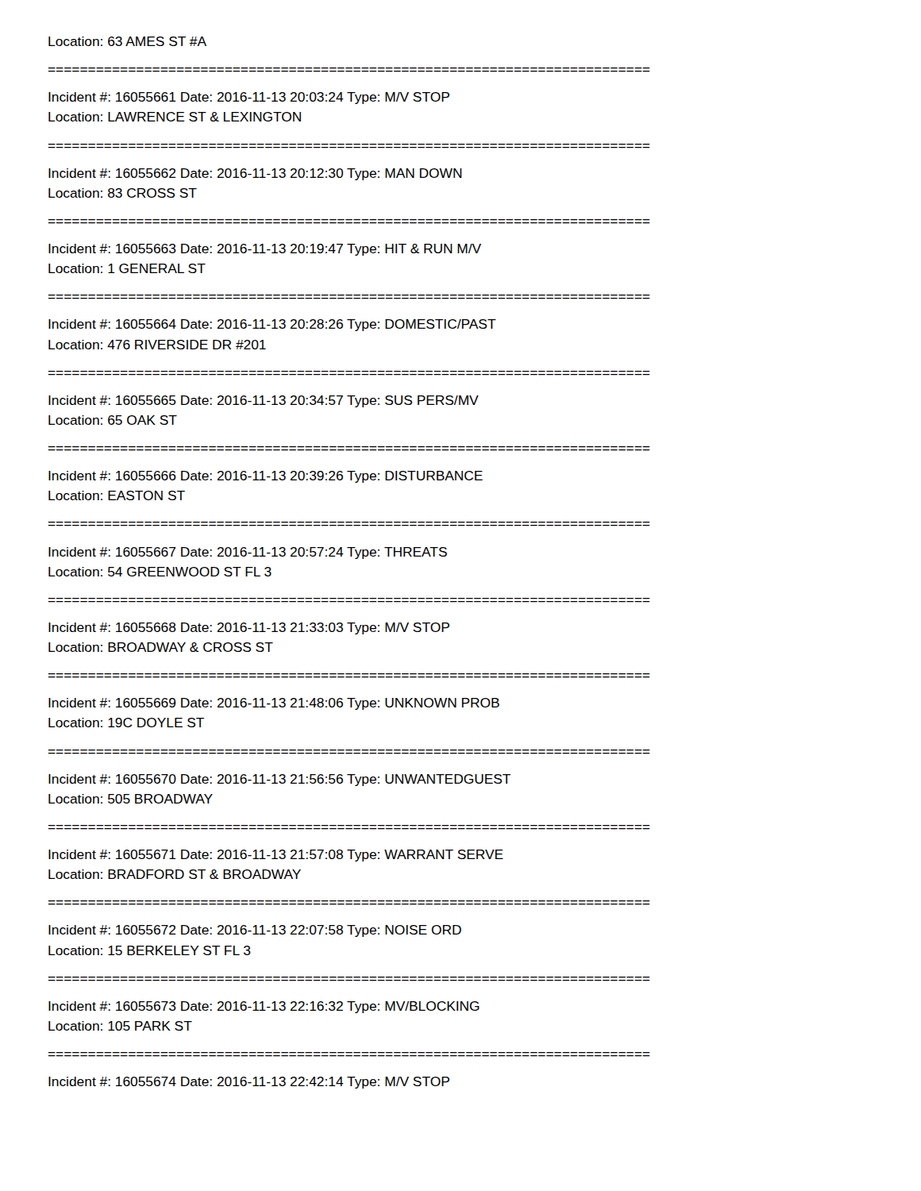Location: 63 AMES ST #A
===========================================================================
Incident #: 16055661 Date: 2016-11-13 20:03:24 Type: M/V STOP
Location: LAWRENCE ST & LEXINGTON
===========================================================================
Incident #: 16055662 Date: 2016-11-13 20:12:30 Type: MAN DOWN
Location: 83 CROSS ST
===========================================================================
Incident #: 16055663 Date: 2016-11-13 20:19:47 Type: HIT & RUN M/V
Location: 1 GENERAL ST
===========================================================================
Incident #: 16055664 Date: 2016-11-13 20:28:26 Type: DOMESTIC/PAST
Location: 476 RIVERSIDE DR #201
===========================================================================
Incident #: 16055665 Date: 2016-11-13 20:34:57 Type: SUS PERS/MV
Location: 65 OAK ST
===========================================================================
Incident #: 16055666 Date: 2016-11-13 20:39:26 Type: DISTURBANCE
Location: EASTON ST
===========================================================================
Incident #: 16055667 Date: 2016-11-13 20:57:24 Type: THREATS
Location: 54 GREENWOOD ST FL 3
===========================================================================
Incident #: 16055668 Date: 2016-11-13 21:33:03 Type: M/V STOP
Location: BROADWAY & CROSS ST
===========================================================================
Incident #: 16055669 Date: 2016-11-13 21:48:06 Type: UNKNOWN PROB
Location: 19C DOYLE ST
===========================================================================
Incident #: 16055670 Date: 2016-11-13 21:56:56 Type: UNWANTEDGUEST
Location: 505 BROADWAY
===========================================================================
Incident #: 16055671 Date: 2016-11-13 21:57:08 Type: WARRANT SERVE
Location: BRADFORD ST & BROADWAY
===========================================================================
Incident #: 16055672 Date: 2016-11-13 22:07:58 Type: NOISE ORD
Location: 15 BERKELEY ST FL 3
===========================================================================
Incident #: 16055673 Date: 2016-11-13 22:16:32 Type: MV/BLOCKING
Location: 105 PARK ST
===========================================================================
Incident #: 16055674 Date: 2016-11-13 22:42:14 Type: M/V STOP